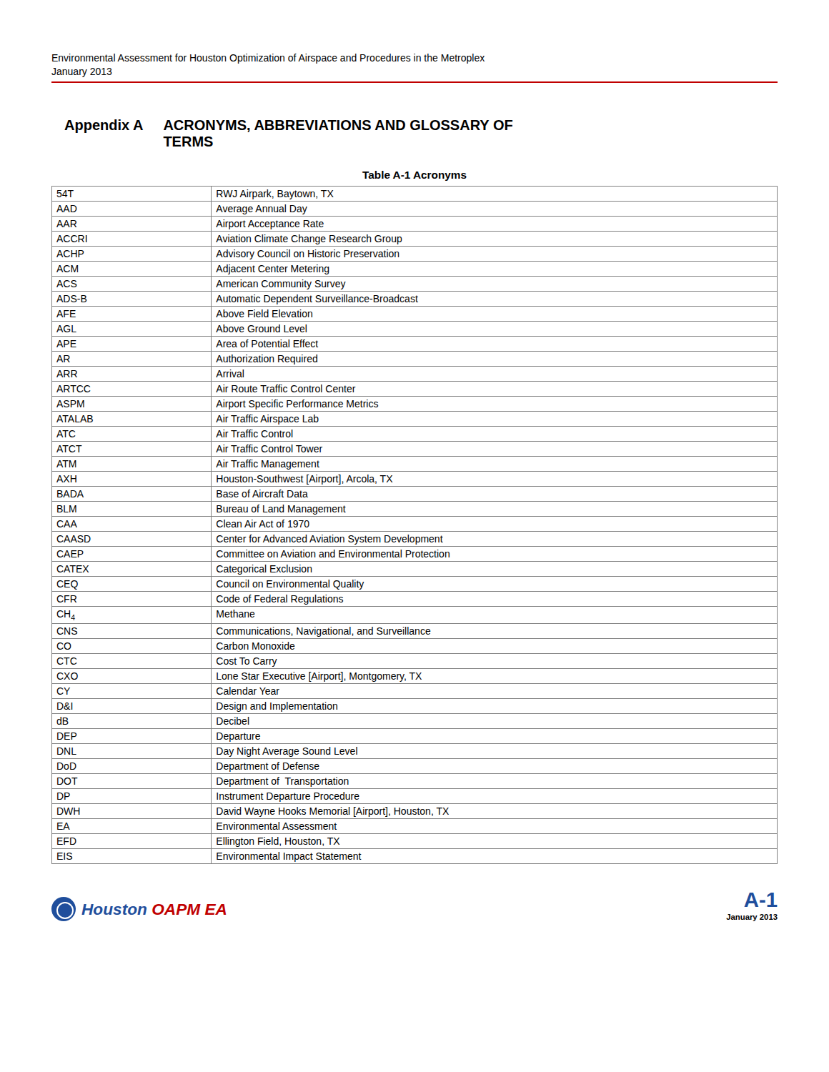Environmental Assessment for Houston Optimization of Airspace and Procedures in the Metroplex
January 2013
Appendix A ACRONYMS, ABBREVIATIONS AND GLOSSARY OF TERMS
Table A-1 Acronyms
| 54T | RWJ Airpark, Baytown, TX |
| AAD | Average Annual Day |
| AAR | Airport Acceptance Rate |
| ACCRI | Aviation Climate Change Research Group |
| ACHP | Advisory Council on Historic Preservation |
| ACM | Adjacent Center Metering |
| ACS | American Community Survey |
| ADS-B | Automatic Dependent Surveillance-Broadcast |
| AFE | Above Field Elevation |
| AGL | Above Ground Level |
| APE | Area of Potential Effect |
| AR | Authorization Required |
| ARR | Arrival |
| ARTCC | Air Route Traffic Control Center |
| ASPM | Airport Specific Performance Metrics |
| ATALAB | Air Traffic Airspace Lab |
| ATC | Air Traffic Control |
| ATCT | Air Traffic Control Tower |
| ATM | Air Traffic Management |
| AXH | Houston-Southwest [Airport], Arcola, TX |
| BADA | Base of Aircraft Data |
| BLM | Bureau of Land Management |
| CAA | Clean Air Act of 1970 |
| CAASD | Center for Advanced Aviation System Development |
| CAEP | Committee on Aviation and Environmental Protection |
| CATEX | Categorical Exclusion |
| CEQ | Council on Environmental Quality |
| CFR | Code of Federal Regulations |
| CH 4 | Methane |
| CNS | Communications, Navigational, and Surveillance |
| CO | Carbon Monoxide |
| CTC | Cost To Carry |
| CXO | Lone Star Executive [Airport], Montgomery, TX |
| CY | Calendar Year |
| D&I | Design and Implementation |
| dB | Decibel |
| DEP | Departure |
| DNL | Day Night Average Sound Level |
| DoD | Department of Defense |
| DOT | Department of Transportation |
| DP | Instrument Departure Procedure |
| DWH | David Wayne Hooks Memorial [Airport], Houston, TX |
| EA | Environmental Assessment |
| EFD | Ellington Field, Houston, TX |
| EIS | Environmental Impact Statement |
Houston OAPM EA
A-1
January 2013